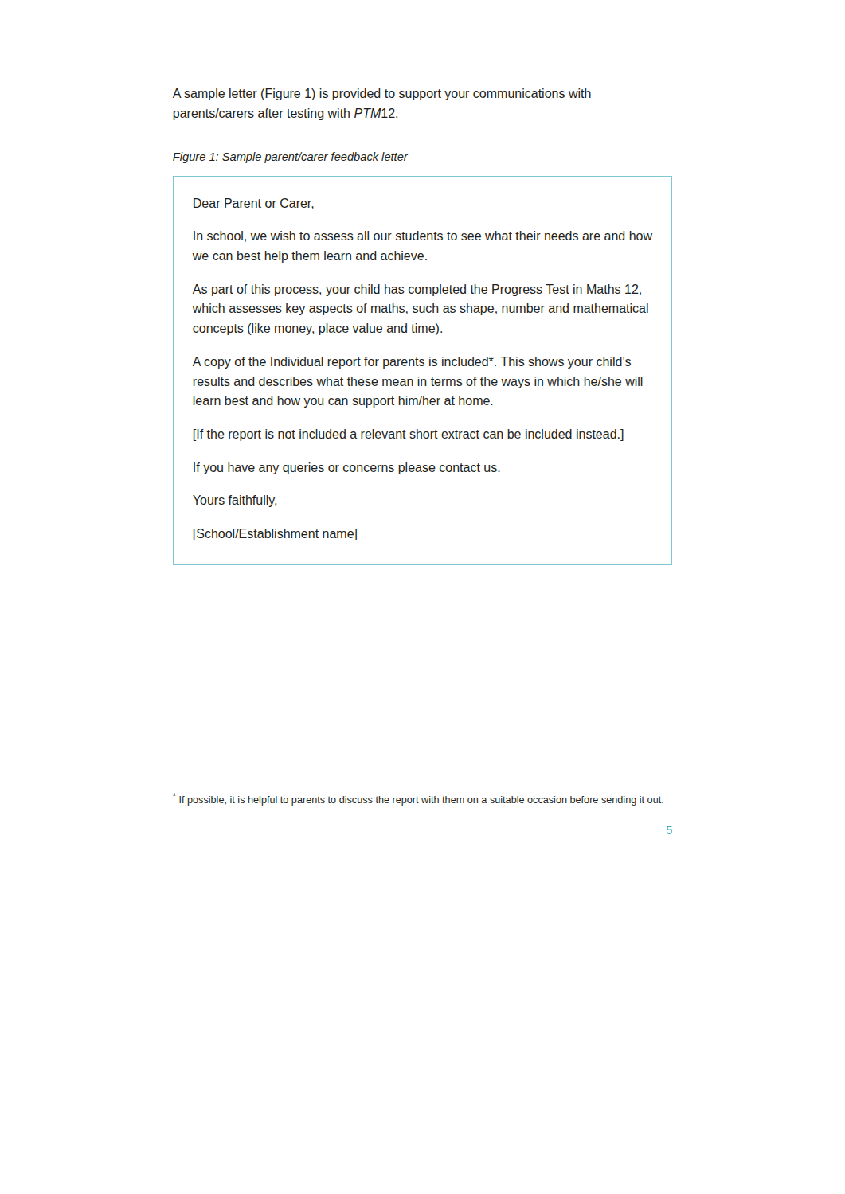A sample letter (Figure 1) is provided to support your communications with parents/carers after testing with PTM12.
Figure 1: Sample parent/carer feedback letter
Dear Parent or Carer,
In school, we wish to assess all our students to see what their needs are and how we can best help them learn and achieve.
As part of this process, your child has completed the Progress Test in Maths 12, which assesses key aspects of maths, such as shape, number and mathematical concepts (like money, place value and time).
A copy of the Individual report for parents is included*. This shows your child’s results and describes what these mean in terms of the ways in which he/she will learn best and how you can support him/her at home.
[If the report is not included a relevant short extract can be included instead.]
If you have any queries or concerns please contact us.
Yours faithfully,
[School/Establishment name]
* If possible, it is helpful to parents to discuss the report with them on a suitable occasion before sending it out.
5